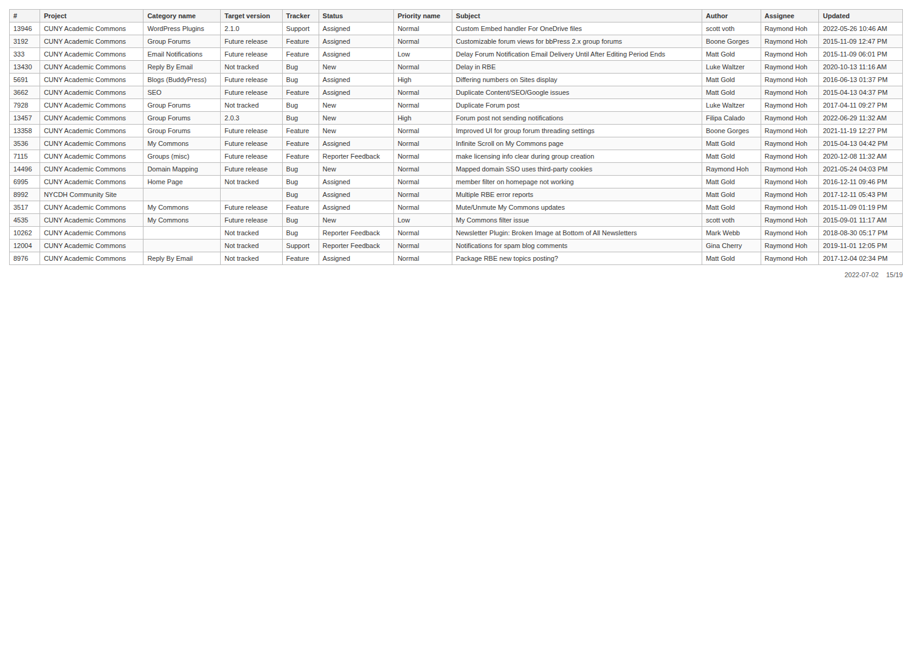| # | Project | Category name | Target version | Tracker | Status | Priority name | Subject | Author | Assignee | Updated |
| --- | --- | --- | --- | --- | --- | --- | --- | --- | --- | --- |
| 13946 | CUNY Academic Commons | WordPress Plugins | 2.1.0 | Support | Assigned | Normal | Custom Embed handler For OneDrive files | scott voth | Raymond Hoh | 2022-05-26 10:46 AM |
| 3192 | CUNY Academic Commons | Group Forums | Future release | Feature | Assigned | Normal | Customizable forum views for bbPress 2.x group forums | Boone Gorges | Raymond Hoh | 2015-11-09 12:47 PM |
| 333 | CUNY Academic Commons | Email Notifications | Future release | Feature | Assigned | Low | Delay Forum Notification Email Delivery Until After Editing Period Ends | Matt Gold | Raymond Hoh | 2015-11-09 06:01 PM |
| 13430 | CUNY Academic Commons | Reply By Email | Not tracked | Bug | New | Normal | Delay in RBE | Luke Waltzer | Raymond Hoh | 2020-10-13 11:16 AM |
| 5691 | CUNY Academic Commons | Blogs (BuddyPress) | Future release | Bug | Assigned | High | Differing numbers on Sites display | Matt Gold | Raymond Hoh | 2016-06-13 01:37 PM |
| 3662 | CUNY Academic Commons | SEO | Future release | Feature | Assigned | Normal | Duplicate Content/SEO/Google issues | Matt Gold | Raymond Hoh | 2015-04-13 04:37 PM |
| 7928 | CUNY Academic Commons | Group Forums | Not tracked | Bug | New | Normal | Duplicate Forum post | Luke Waltzer | Raymond Hoh | 2017-04-11 09:27 PM |
| 13457 | CUNY Academic Commons | Group Forums | 2.0.3 | Bug | New | High | Forum post not sending notifications | Filipa Calado | Raymond Hoh | 2022-06-29 11:32 AM |
| 13358 | CUNY Academic Commons | Group Forums | Future release | Feature | New | Normal | Improved UI for group forum threading settings | Boone Gorges | Raymond Hoh | 2021-11-19 12:27 PM |
| 3536 | CUNY Academic Commons | My Commons | Future release | Feature | Assigned | Normal | Infinite Scroll on My Commons page | Matt Gold | Raymond Hoh | 2015-04-13 04:42 PM |
| 7115 | CUNY Academic Commons | Groups (misc) | Future release | Feature | Reporter Feedback | Normal | make licensing info clear during group creation | Matt Gold | Raymond Hoh | 2020-12-08 11:32 AM |
| 14496 | CUNY Academic Commons | Domain Mapping | Future release | Bug | New | Normal | Mapped domain SSO uses third-party cookies | Raymond Hoh | Raymond Hoh | 2021-05-24 04:03 PM |
| 6995 | CUNY Academic Commons | Home Page | Not tracked | Bug | Assigned | Normal | member filter on homepage not working | Matt Gold | Raymond Hoh | 2016-12-11 09:46 PM |
| 8992 | NYCDH Community Site | | | Bug | Assigned | Normal | Multiple RBE error reports | Matt Gold | Raymond Hoh | 2017-12-11 05:43 PM |
| 3517 | CUNY Academic Commons | My Commons | Future release | Feature | Assigned | Normal | Mute/Unmute My Commons updates | Matt Gold | Raymond Hoh | 2015-11-09 01:19 PM |
| 4535 | CUNY Academic Commons | My Commons | Future release | Bug | New | Low | My Commons filter issue | scott voth | Raymond Hoh | 2015-09-01 11:17 AM |
| 10262 | CUNY Academic Commons | | Not tracked | Bug | Reporter Feedback | Normal | Newsletter Plugin: Broken Image at Bottom of All Newsletters | Mark Webb | Raymond Hoh | 2018-08-30 05:17 PM |
| 12004 | CUNY Academic Commons | | Not tracked | Support | Reporter Feedback | Normal | Notifications for spam blog comments | Gina Cherry | Raymond Hoh | 2019-11-01 12:05 PM |
| 8976 | CUNY Academic Commons | Reply By Email | Not tracked | Feature | Assigned | Normal | Package RBE new topics posting? | Matt Gold | Raymond Hoh | 2017-12-04 02:34 PM |
2022-07-02 15/19